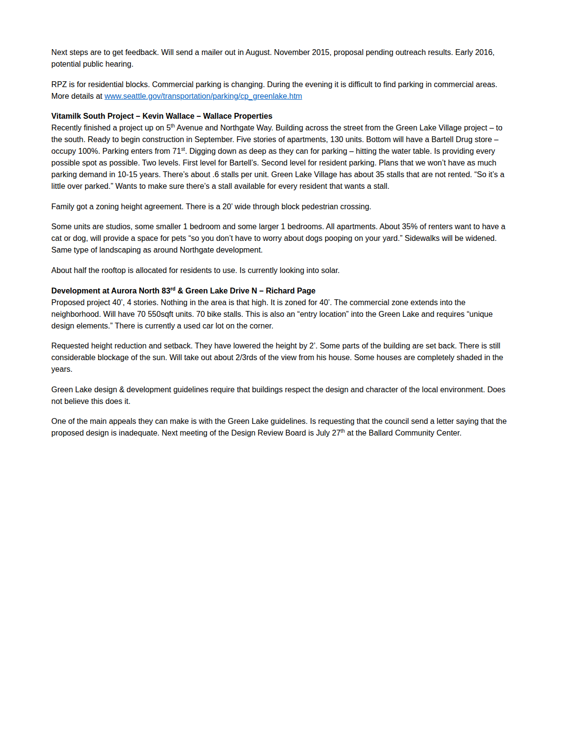Next steps are to get feedback. Will send a mailer out in August. November 2015, proposal pending outreach results. Early 2016, potential public hearing.
RPZ is for residential blocks. Commercial parking is changing. During the evening it is difficult to find parking in commercial areas. More details at www.seattle.gov/transportation/parking/cp_greenlake.htm
Vitamilk South Project – Kevin Wallace – Wallace Properties
Recently finished a project up on 5th Avenue and Northgate Way. Building across the street from the Green Lake Village project – to the south. Ready to begin construction in September. Five stories of apartments, 130 units. Bottom will have a Bartell Drug store – occupy 100%. Parking enters from 71st. Digging down as deep as they can for parking – hitting the water table. Is providing every possible spot as possible. Two levels. First level for Bartell’s. Second level for resident parking. Plans that we won’t have as much parking demand in 10-15 years. There’s about .6 stalls per unit. Green Lake Village has about 35 stalls that are not rented. “So it’s a little over parked.” Wants to make sure there’s a stall available for every resident that wants a stall.
Family got a zoning height agreement. There is a 20’ wide through block pedestrian crossing.
Some units are studios, some smaller 1 bedroom and some larger 1 bedrooms. All apartments. About 35% of renters want to have a cat or dog, will provide a space for pets “so you don’t have to worry about dogs pooping on your yard.” Sidewalks will be widened. Same type of landscaping as around Northgate development.
About half the rooftop is allocated for residents to use. Is currently looking into solar.
Development at Aurora North 83rd & Green Lake Drive N – Richard Page
Proposed project 40’, 4 stories. Nothing in the area is that high. It is zoned for 40’. The commercial zone extends into the neighborhood. Will have 70 550sqft units. 70 bike stalls. This is also an “entry location” into the Green Lake and requires “unique design elements.” There is currently a used car lot on the corner.
Requested height reduction and setback. They have lowered the height by 2’. Some parts of the building are set back. There is still considerable blockage of the sun. Will take out about 2/3rds of the view from his house. Some houses are completely shaded in the years.
Green Lake design & development guidelines require that buildings respect the design and character of the local environment. Does not believe this does it.
One of the main appeals they can make is with the Green Lake guidelines. Is requesting that the council send a letter saying that the proposed design is inadequate. Next meeting of the Design Review Board is July 27th at the Ballard Community Center.